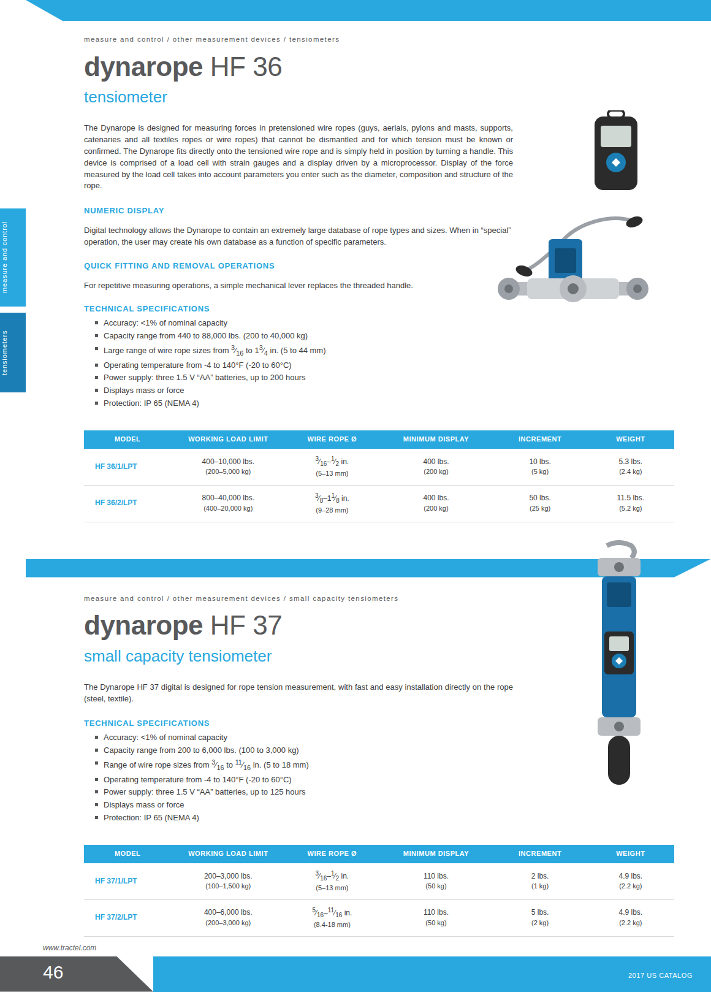measure and control
tensiometers
measure and control / other measurement devices / tensiometers
dynarope HF 36
tensiometer
The Dynarope is designed for measuring forces in pretensioned wire ropes (guys, aerials, pylons and masts, supports, catenaries and all textiles ropes or wire ropes) that cannot be dismantled and for which tension must be known or confirmed. The Dynarope fits directly onto the tensioned wire rope and is simply held in position by turning a handle. This device is comprised of a load cell with strain gauges and a display driven by a microprocessor. Display of the force measured by the load cell takes into account parameters you enter such as the diameter, composition and structure of the rope.
NUMERIC DISPLAY
Digital technology allows the Dynarope to contain an extremely large database of rope types and sizes. When in “special” operation, the user may create his own database as a function of specific parameters.
QUICK FITTING AND REMOVAL OPERATIONS
For repetitive measuring operations, a simple mechanical lever replaces the threaded handle.
TECHNICAL SPECIFICATIONS
Accuracy: <1% of nominal capacity
Capacity range from 440 to 88,000 lbs. (200 to 40,000 kg)
Large range of wire rope sizes from 3⁄16 to 13⁄4 in. (5 to 44 mm)
Operating temperature from -4 to 140°F (-20 to 60°C)
Power supply: three 1.5 V “AA” batteries, up to 200 hours
Displays mass or force
Protection: IP 65 (NEMA 4)
| MODEL | WORKING LOAD LIMIT | WIRE ROPE Ø | MINIMUM DISPLAY | INCREMENT | WEIGHT |
| --- | --- | --- | --- | --- | --- |
| HF 36/1/LPT | 400–10,000 lbs. (200–5,000 kg) | 3 ⁄ 16 – 1 ⁄ 2 in. (5–13 mm) | 400 lbs. (200 kg) | 10 lbs. (5 kg) | 5.3 lbs. (2.4 kg) |
| HF 36/2/LPT | 800–40,000 lbs. (400–20,000 kg) | 3 ⁄ 8 –1 1 ⁄ 8 in. (9–28 mm) | 400 lbs. (200 kg) | 50 lbs. (25 kg) | 11.5 lbs. (5.2 kg) |
measure and control / other measurement devices / small capacity tensiometers
dynarope HF 37
small capacity tensiometer
The Dynarope HF 37 digital is designed for rope tension measurement, with fast and easy installation directly on the rope (steel, textile).
TECHNICAL SPECIFICATIONS
Accuracy: <1% of nominal capacity
Capacity range from 200 to 6,000 lbs. (100 to 3,000 kg)
Range of wire rope sizes from 3⁄16 to 11⁄16 in. (5 to 18 mm)
Operating temperature from -4 to 140°F (-20 to 60°C)
Power supply: three 1.5 V “AA” batteries, up to 125 hours
Displays mass or force
Protection: IP 65 (NEMA 4)
| MODEL | WORKING LOAD LIMIT | WIRE ROPE Ø | MINIMUM DISPLAY | INCREMENT | WEIGHT |
| --- | --- | --- | --- | --- | --- |
| HF 37/1/LPT | 200–3,000 lbs. (100–1,500 kg) | 3 ⁄ 16 – 1 ⁄ 2 in. (5–13 mm) | 110 lbs. (50 kg) | 2 lbs. (1 kg) | 4.9 lbs. (2.2 kg) |
| HF 37/2/LPT | 400–6,000 lbs. (200–3,000 kg) | 5 ⁄ 16 – 11 ⁄ 16 in. (8.4-18 mm) | 110 lbs. (50 kg) | 5 lbs. (2 kg) | 4.9 lbs. (2.2 kg) |
www.tractel.com
46
2017 US CATALOG